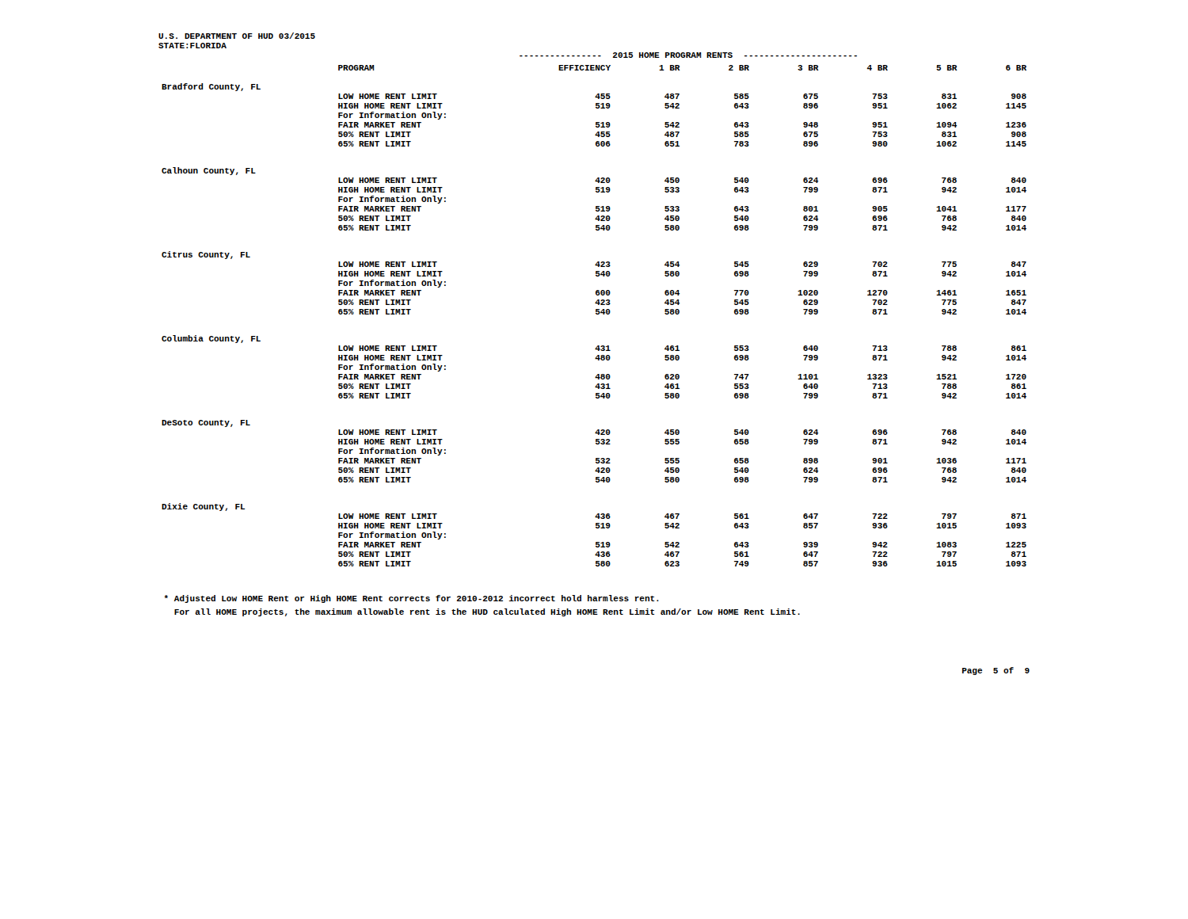U.S. DEPARTMENT OF HUD 03/2015 STATE:FLORIDA
X ---------------- 2015 HOME PROGRAM RENTS ----------------------
| | PROGRAM | EFFICIENCY | 1 BR | 2 BR | 3 BR | 4 BR | 5 BR | 6 BR |
| Bradford County, FL | | | | | | | | |
| | LOW HOME RENT LIMIT | 455 | 487 | 585 | 675 | 753 | 831 | 908 |
| | HIGH HOME RENT LIMIT | 519 | 542 | 643 | 896 | 951 | 1062 | 1145 |
| | For Information Only: | | | | | | | |
| | FAIR MARKET RENT | 519 | 542 | 643 | 948 | 951 | 1094 | 1236 |
| | 50% RENT LIMIT | 455 | 487 | 585 | 675 | 753 | 831 | 908 |
| | 65% RENT LIMIT | 606 | 651 | 783 | 896 | 980 | 1062 | 1145 |
| Calhoun County, FL | | | | | | | | |
| | LOW HOME RENT LIMIT | 420 | 450 | 540 | 624 | 696 | 768 | 840 |
| | HIGH HOME RENT LIMIT | 519 | 533 | 643 | 799 | 871 | 942 | 1014 |
| | For Information Only: | | | | | | | |
| | FAIR MARKET RENT | 519 | 533 | 643 | 801 | 905 | 1041 | 1177 |
| | 50% RENT LIMIT | 420 | 450 | 540 | 624 | 696 | 768 | 840 |
| | 65% RENT LIMIT | 540 | 580 | 698 | 799 | 871 | 942 | 1014 |
| Citrus County, FL | | | | | | | | |
| | LOW HOME RENT LIMIT | 423 | 454 | 545 | 629 | 702 | 775 | 847 |
| | HIGH HOME RENT LIMIT | 540 | 580 | 698 | 799 | 871 | 942 | 1014 |
| | For Information Only: | | | | | | | |
| | FAIR MARKET RENT | 600 | 604 | 770 | 1020 | 1270 | 1461 | 1651 |
| | 50% RENT LIMIT | 423 | 454 | 545 | 629 | 702 | 775 | 847 |
| | 65% RENT LIMIT | 540 | 580 | 698 | 799 | 871 | 942 | 1014 |
| Columbia County, FL | | | | | | | | |
| | LOW HOME RENT LIMIT | 431 | 461 | 553 | 640 | 713 | 788 | 861 |
| | HIGH HOME RENT LIMIT | 480 | 580 | 698 | 799 | 871 | 942 | 1014 |
| | For Information Only: | | | | | | | |
| | FAIR MARKET RENT | 480 | 620 | 747 | 1101 | 1323 | 1521 | 1720 |
| | 50% RENT LIMIT | 431 | 461 | 553 | 640 | 713 | 788 | 861 |
| | 65% RENT LIMIT | 540 | 580 | 698 | 799 | 871 | 942 | 1014 |
| DeSoto County, FL | | | | | | | | |
| | LOW HOME RENT LIMIT | 420 | 450 | 540 | 624 | 696 | 768 | 840 |
| | HIGH HOME RENT LIMIT | 532 | 555 | 658 | 799 | 871 | 942 | 1014 |
| | For Information Only: | | | | | | | |
| | FAIR MARKET RENT | 532 | 555 | 658 | 898 | 901 | 1036 | 1171 |
| | 50% RENT LIMIT | 420 | 450 | 540 | 624 | 696 | 768 | 840 |
| | 65% RENT LIMIT | 540 | 580 | 698 | 799 | 871 | 942 | 1014 |
| Dixie County, FL | | | | | | | | |
| | LOW HOME RENT LIMIT | 436 | 467 | 561 | 647 | 722 | 797 | 871 |
| | HIGH HOME RENT LIMIT | 519 | 542 | 643 | 857 | 936 | 1015 | 1093 |
| | For Information Only: | | | | | | | |
| | FAIR MARKET RENT | 519 | 542 | 643 | 939 | 942 | 1083 | 1225 |
| | 50% RENT LIMIT | 436 | 467 | 561 | 647 | 722 | 797 | 871 |
| | 65% RENT LIMIT | 580 | 623 | 749 | 857 | 936 | 1015 | 1093 |
* Adjusted Low HOME Rent or High HOME Rent corrects for 2010-2012 incorrect hold harmless rent. For all HOME projects, the maximum allowable rent is the HUD calculated High HOME Rent Limit and/or Low HOME Rent Limit.
Page 5 of 9